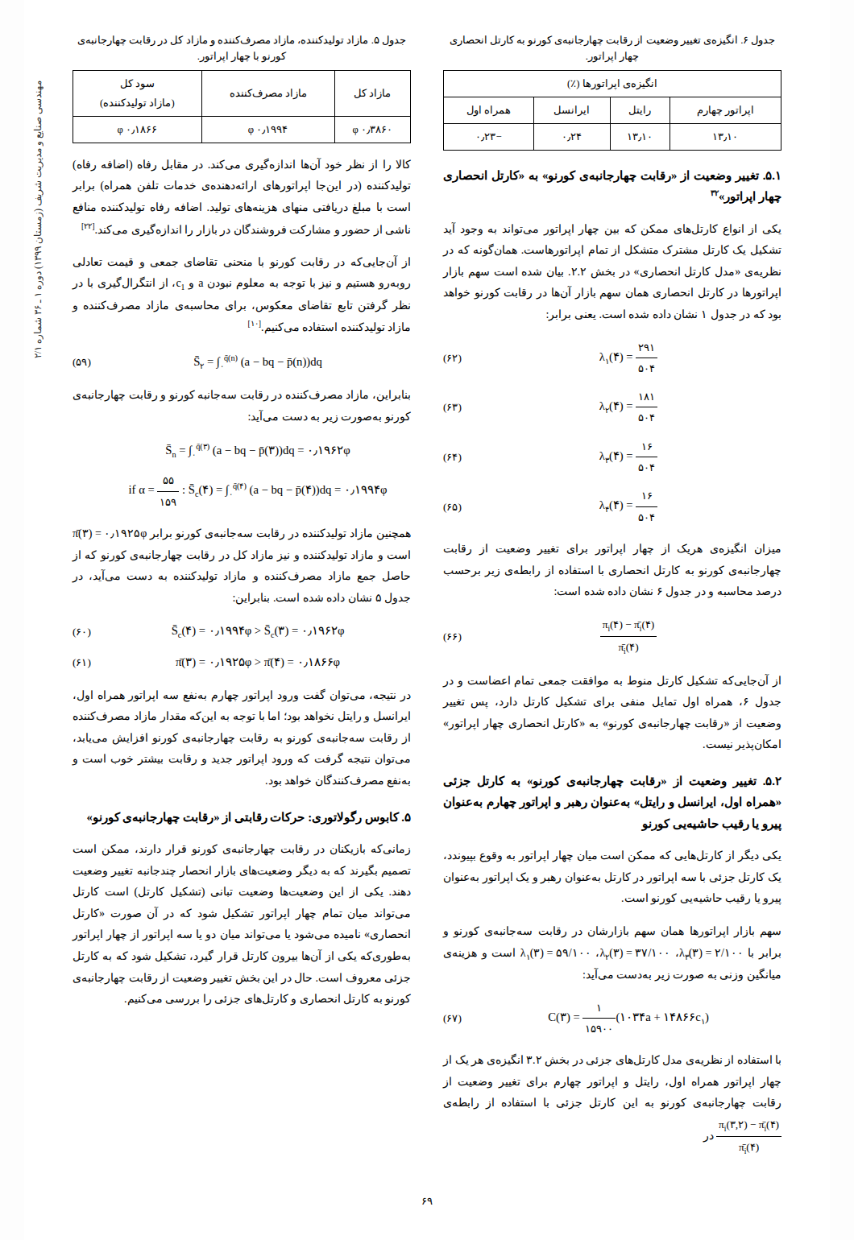مهندسی صنایع و مدیریت شریف (زمستان ۱۳۹۹) دوره ۱ ـ ۳۶ شماره ۲/۱
جدول ۵. مازاد تولیدکننده، مازاد مصرف‌کننده و مازاد کل در رقابت چهارجانبه‌ی کورنو با چهار اپراتور.
| مازاد کل | مازاد مصرف‌کننده | سود کل (مازاد تولیدکننده) |
| ۰٫۳۸۶۰ φ | ۰٫۱۹۹۴ φ | ۰٫۱۸۶۶ φ |
کالا را از نظر خود آن‌ها اندازه‌گیری می‌کند. در مقابل رفاه (اضافه رفاه) تولیدکننده (در این‌جا اپراتورهای ارائه‌دهنده‌ی خدمات تلفن همراه) برابر است با مبلغ دریافتی منهای هزینه‌های تولید. اضافه رفاه تولیدکننده منافع ناشی از حضور و مشارکت فروشندگان در بازار را اندازه‌گیری می‌کند.[۲۲]
از آن‌جایی‌که در رقابت کورنو با منحنی تقاضای جمعی و قیمت تعادلی روبه‌رو هستیم و نیز با توجه به معلوم نبودن a و c1، از انتگرال‌گیری با در نظر گرفتن تابع تقاضای معکوس، برای محاسبه‌ی مازاد مصرف‌کننده و مازاد تولیدکننده استفاده می‌کنیم.[۱۰]
(۵۹)
S̄۲ = ∫۰q̄(n) (a − bq − p̄(n))dq
بنابراین، مازاد مصرف‌کننده در رقابت سه‌جانبه کورنو و رقابت چهارجانبه‌ی کورنو به‌صورت زیر به دست می‌آید:
S̄n = ∫۰q̄(۳) (a − bq − p̄(۳))dq = ۰٫۱۹۶۲φ
if α = ۵۵۱۵۹ : S̄c(۴) = ∫۰q̄(۴) (a − bq − p̄(۴))dq = ۰٫۱۹۹۴φ
همچنین مازاد تولیدکننده در رقابت سه‌جانبه‌ی کورنو برابر π̄(۳) = ۰٫۱۹۲۵φ است و مازاد تولیدکننده و نیز مازاد کل در رقابت چهارجانبه‌ی کورنو که از حاصل جمع مازاد مصرف‌کننده و مازاد تولیدکننده به دست می‌آید، در جدول ۵ نشان داده شده است. بنابراین:
(۶۰)
S̄c(۴) = ۰٫۱۹۹۴φ > S̄c(۳) = ۰٫۱۹۶۲φ
(۶۱)
π̄(۳) = ۰٫۱۹۲۵φ > π̄(۴) = ۰٫۱۸۶۶φ
در نتیجه، می‌توان گفت ورود اپراتور چهارم به‌نفع سه اپراتور همراه اول، ایرانسل و رایتل نخواهد بود؛ اما با توجه به این‌که مقدار مازاد مصرف‌کننده از رقابت سه‌جانبه‌ی کورنو به رقابت چهارجانبه‌ی کورنو افزایش می‌یابد، می‌توان نتیجه گرفت که ورود اپراتور جدید و رقابت بیشتر خوب است و به‌نفع مصرف‌کنندگان خواهد بود.
۵. کابوس رگولاتوری: حرکات رقابتی از «رقابت چهارجانبه‌ی کورنو»
زمانی‌که بازیکنان در رقابت چهارجانبه‌ی کورنو قرار دارند، ممکن است تصمیم بگیرند که به دیگر وضعیت‌های بازار انحصار چندجانبه تغییر وضعیت دهند. یکی از این وضعیت‌ها وضعیت تبانی (تشکیل کارتل) است کارتل می‌تواند میان تمام چهار اپراتور تشکیل شود که در آن صورت «کارتل انحصاری» نامیده می‌شود یا می‌تواند میان دو یا سه اپراتور از چهار اپراتور به‌طوری‌که یکی از آن‌ها بیرون کارتل قرار گیرد، تشکیل شود که به کارتل جزئی معروف است. حال در این بخش تغییر وضعیت از رقابت چهارجانبه‌ی کورنو به کارتل انحصاری و کارتل‌های جزئی را بررسی می‌کنیم.
جدول ۶. انگیزه‌ی تغییر وضعیت از رقابت چهارجانبه‌ی کورنو به کارتل انحصاری چهار اپراتور.
| انگیزه‌ی اپراتورها (٪) |
| اپراتور چهارم | رایتل | ایرانسل | همراه اول |
| ۱۳٫۱۰ | ۱۳٫۱۰ | ۰٫۲۴ | −۰٫۲۳ |
۵.۱. تغییر وضعیت از «رقابت چهارجانبه‌ی کورنو» به «کارتل انحصاری چهار اپراتور»۳۲
یکی از انواع کارتل‌های ممکن که بین چهار اپراتور می‌تواند به وجود آید تشکیل یک کارتل مشترک متشکل از تمام اپراتورهاست. همان‌گونه که در نظریه‌ی «مدل کارتل انحصاری» در بخش ۲.۲. بیان شده است سهم بازار اپراتورها در کارتل انحصاری همان سهم بازار آن‌ها در رقابت کورنو خواهد بود که در جدول ۱ نشان داده شده است. یعنی برابر:
(۶۲)
λ۱(۴) = ۲۹۱۵۰۴
(۶۳)
λ۲(۴) = ۱۸۱۵۰۴
(۶۴)
λ۳(۴) = ۱۶۵۰۴
(۶۵)
λ۴(۴) = ۱۶۵۰۴
میزان انگیزه‌ی هریک از چهار اپراتور برای تغییر وضعیت از رقابت چهارجانبه‌ی کورنو به کارتل انحصاری با استفاده از رابطه‌ی زیر برحسب درصد محاسبه و در جدول ۶ نشان داده شده است:
(۶۶)
πi(۴) − π̄i(۴) π̄i(۴)
از آن‌جایی‌که تشکیل کارتل منوط به موافقت جمعی تمام اعضاست و در جدول ۶، همراه اول تمایل منفی برای تشکیل کارتل دارد، پس تغییر وضعیت از «رقابت چهارجانبه‌ی کورنو» به «کارتل انحصاری چهار اپراتور» امکان‌پذیر نیست.
۵.۲. تغییر وضعیت از «رقابت چهارجانبه‌ی کورنو» به کارتل جزئی «همراه اول، ایرانسل و رایتل» به‌عنوان رهبر و اپراتور چهارم به‌عنوان پیرو یا رقیب حاشیه‌یی کورنو
یکی دیگر از کارتل‌هایی که ممکن است میان چهار اپراتور به وقوع بپیوندد، یک کارتل جزئی با سه اپراتور در کارتل به‌عنوان رهبر و یک اپراتور به‌عنوان پیرو یا رقیب حاشیه‌یی کورنو است.
سهم بازار اپراتورها همان سهم بازارشان در رقابت سه‌جانبه‌ی کورنو و برابر با λ۳(۳) = ۲/۱۰۰، λ۲(۳) = ۳۷/۱۰۰، λ۱(۳) = ۵۹/۱۰۰ است و هزینه‌ی میانگین وزنی به صورت زیر به‌دست می‌آید:
(۶۷)
C(۳) = ۱۱۵۹۰۰(۱۰۳۴a + ۱۴۸۶۶c۱)
با استفاده از نظریه‌ی مدل کارتل‌های جزئی در بخش ۳.۲ انگیزه‌ی هر یک از چهار اپراتور همراه اول، رایتل و اپراتور چهارم برای تغییر وضعیت از رقابت چهارجانبه‌ی کورنو به این کارتل جزئی با استفاده از رابطه‌ی πi(۳,۲) − π̄i(۴) π̄i(۴) در
۶۹